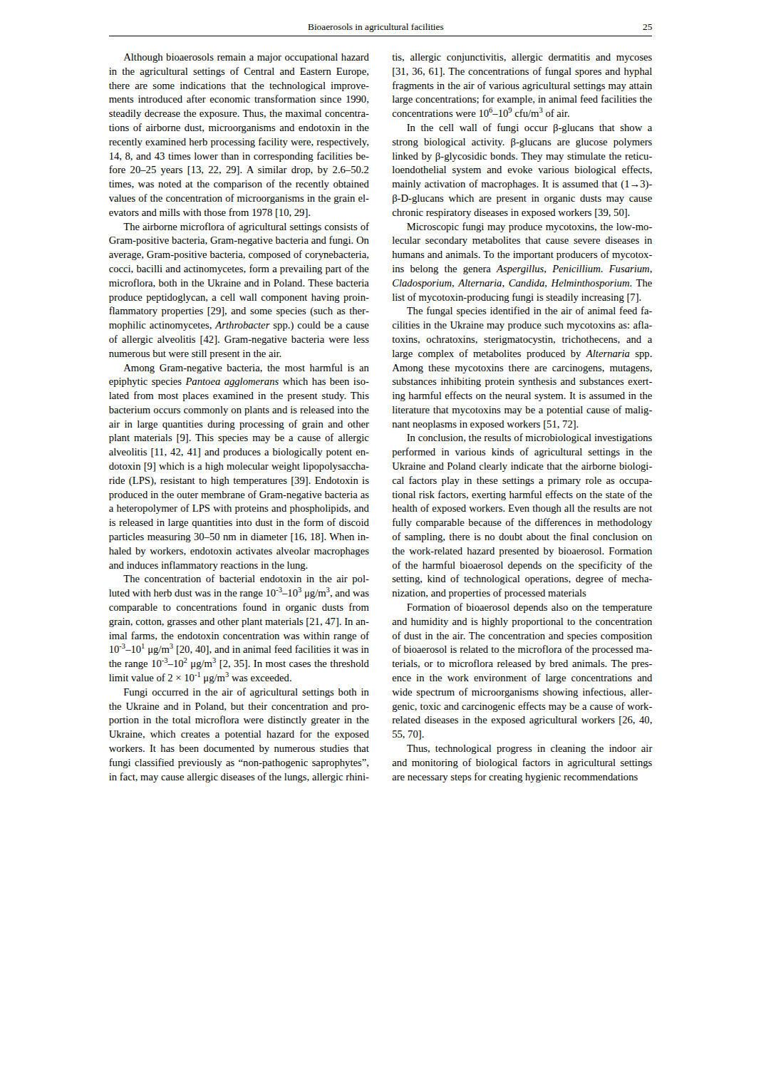Bioaerosols in agricultural facilities 25
Although bioaerosols remain a major occupational hazard in the agricultural settings of Central and Eastern Europe, there are some indications that the technological improvements introduced after economic transformation since 1990, steadily decrease the exposure. Thus, the maximal concentrations of airborne dust, microorganisms and endotoxin in the recently examined herb processing facility were, respectively, 14, 8, and 43 times lower than in corresponding facilities before 20–25 years [13, 22, 29]. A similar drop, by 2.6–50.2 times, was noted at the comparison of the recently obtained values of the concentration of microorganisms in the grain elevators and mills with those from 1978 [10, 29].
The airborne microflora of agricultural settings consists of Gram-positive bacteria, Gram-negative bacteria and fungi. On average, Gram-positive bacteria, composed of corynebacteria, cocci, bacilli and actinomycetes, form a prevailing part of the microflora, both in the Ukraine and in Poland. These bacteria produce peptidoglycan, a cell wall component having proinflammatory properties [29], and some species (such as thermophilic actinomycetes, Arthrobacter spp.) could be a cause of allergic alveolitis [42]. Gram-negative bacteria were less numerous but were still present in the air.
Among Gram-negative bacteria, the most harmful is an epiphytic species Pantoea agglomerans which has been isolated from most places examined in the present study. This bacterium occurs commonly on plants and is released into the air in large quantities during processing of grain and other plant materials [9]. This species may be a cause of allergic alveolitis [11, 42, 41] and produces a biologically potent endotoxin [9] which is a high molecular weight lipopolysaccharide (LPS), resistant to high temperatures [39]. Endotoxin is produced in the outer membrane of Gram-negative bacteria as a heteropolymer of LPS with proteins and phospholipids, and is released in large quantities into dust in the form of discoid particles measuring 30–50 nm in diameter [16, 18]. When inhaled by workers, endotoxin activates alveolar macrophages and induces inflammatory reactions in the lung.
The concentration of bacterial endotoxin in the air polluted with herb dust was in the range 10-3–103 μg/m3, and was comparable to concentrations found in organic dusts from grain, cotton, grasses and other plant materials [21, 47]. In animal farms, the endotoxin concentration was within range of 10-3–101 μg/m3 [20, 40], and in animal feed facilities it was in the range 10-3–102 μg/m3 [2, 35]. In most cases the threshold limit value of 2 × 10-1 μg/m3 was exceeded.
Fungi occurred in the air of agricultural settings both in the Ukraine and in Poland, but their concentration and proportion in the total microflora were distinctly greater in the Ukraine, which creates a potential hazard for the exposed workers. It has been documented by numerous studies that fungi classified previously as “non-pathogenic saprophytes”, in fact, may cause allergic diseases of the lungs, allergic rhinitis, allergic conjunctivitis, allergic dermatitis and mycoses [31, 36, 61]. The concentrations of fungal spores and hyphal fragments in the air of various agricultural settings may attain large concentrations; for example, in animal feed facilities the concentrations were 106–109 cfu/m3 of air.
In the cell wall of fungi occur β-glucans that show a strong biological activity. β-glucans are glucose polymers linked by β-glycosidic bonds. They may stimulate the reticuloendothelial system and evoke various biological effects, mainly activation of macrophages. It is assumed that (1→3)-β-D-glucans which are present in organic dusts may cause chronic respiratory diseases in exposed workers [39, 50].
Microscopic fungi may produce mycotoxins, the low-molecular secondary metabolites that cause severe diseases in humans and animals. To the important producers of mycotoxins belong the genera Aspergillus, Penicillium. Fusarium, Cladosporium, Alternaria, Candida, Helminthosporium. The list of mycotoxin-producing fungi is steadily increasing [7].
The fungal species identified in the air of animal feed facilities in the Ukraine may produce such mycotoxins as: aflatoxins, ochratoxins, sterigmatocystin, trichothecens, and a large complex of metabolites produced by Alternaria spp. Among these mycotoxins there are carcinogens, mutagens, substances inhibiting protein synthesis and substances exerting harmful effects on the neural system. It is assumed in the literature that mycotoxins may be a potential cause of malignant neoplasms in exposed workers [51, 72].
In conclusion, the results of microbiological investigations performed in various kinds of agricultural settings in the Ukraine and Poland clearly indicate that the airborne biological factors play in these settings a primary role as occupational risk factors, exerting harmful effects on the state of the health of exposed workers. Even though all the results are not fully comparable because of the differences in methodology of sampling, there is no doubt about the final conclusion on the work-related hazard presented by bioaerosol. Formation of the harmful bioaerosol depends on the specificity of the setting, kind of technological operations, degree of mechanization, and properties of processed materials
Formation of bioaerosol depends also on the temperature and humidity and is highly proportional to the concentration of dust in the air. The concentration and species composition of bioaerosol is related to the microflora of the processed materials, or to microflora released by bred animals. The presence in the work environment of large concentrations and wide spectrum of microorganisms showing infectious, allergenic, toxic and carcinogenic effects may be a cause of work-related diseases in the exposed agricultural workers [26, 40, 55, 70].
Thus, technological progress in cleaning the indoor air and monitoring of biological factors in agricultural settings are necessary steps for creating hygienic recommendations